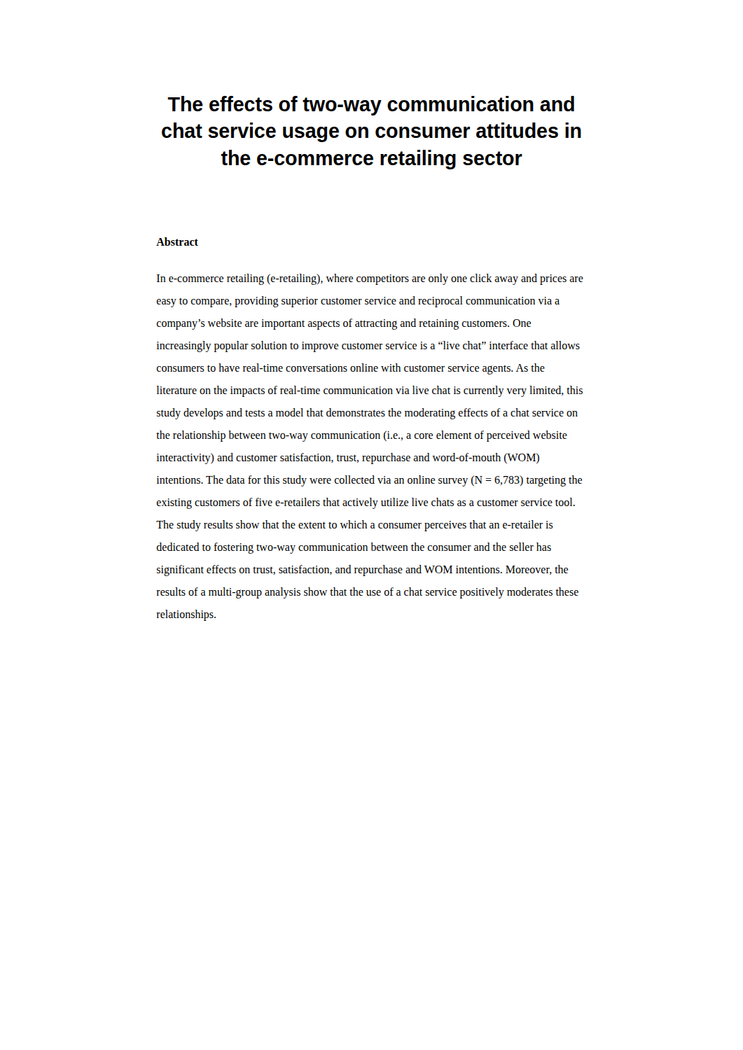The effects of two-way communication and chat service usage on consumer attitudes in the e-commerce retailing sector
Abstract
In e-commerce retailing (e-retailing), where competitors are only one click away and prices are easy to compare, providing superior customer service and reciprocal communication via a company’s website are important aspects of attracting and retaining customers. One increasingly popular solution to improve customer service is a “live chat” interface that allows consumers to have real-time conversations online with customer service agents. As the literature on the impacts of real-time communication via live chat is currently very limited, this study develops and tests a model that demonstrates the moderating effects of a chat service on the relationship between two-way communication (i.e., a core element of perceived website interactivity) and customer satisfaction, trust, repurchase and word-of-mouth (WOM) intentions. The data for this study were collected via an online survey (N = 6,783) targeting the existing customers of five e-retailers that actively utilize live chats as a customer service tool. The study results show that the extent to which a consumer perceives that an e-retailer is dedicated to fostering two-way communication between the consumer and the seller has significant effects on trust, satisfaction, and repurchase and WOM intentions. Moreover, the results of a multi-group analysis show that the use of a chat service positively moderates these relationships.